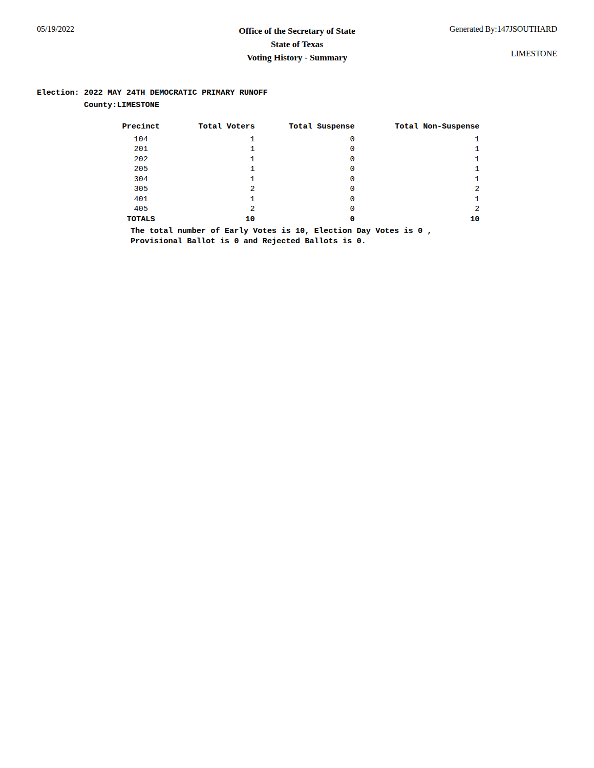05/19/2022
Generated By:147JSOUTHARD
LIMESTONE
Office of the Secretary of State
State of Texas
Voting History - Summary
Election: 2022 MAY 24TH DEMOCRATIC PRIMARY RUNOFF
County:LIMESTONE
| Precinct | Total Voters | Total Suspense | Total Non-Suspense |
| --- | --- | --- | --- |
| 104 | 1 | 0 | 1 |
| 201 | 1 | 0 | 1 |
| 202 | 1 | 0 | 1 |
| 205 | 1 | 0 | 1 |
| 304 | 1 | 0 | 1 |
| 305 | 2 | 0 | 2 |
| 401 | 1 | 0 | 1 |
| 405 | 2 | 0 | 2 |
| TOTALS | 10 | 0 | 10 |
The total number of Early Votes is 10, Election Day Votes is 0 ,
Provisional Ballot is 0 and Rejected Ballots is 0.